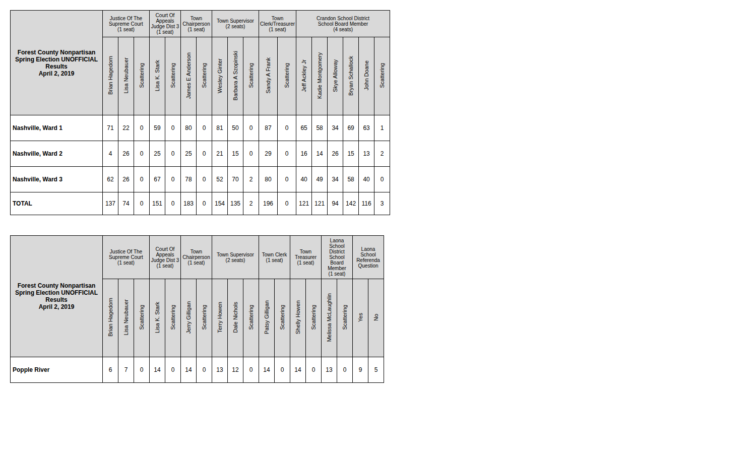| Forest County Nonpartisan Spring Election UNOFFICIAL Results April 2, 2019 | Justice Of The Supreme Court (1 seat) | Court Of Appeals Judge Dist 3 (1 seat) | Town Chairperson (1 seat) | Town Supervisor (2 seats) | Town Clerk/Treasurer (1 seat) | Crandon School District School Board Member (4 seats) |
| --- | --- | --- | --- | --- | --- | --- |
| Brian Hagedorn | Lisa Neubauer | Scattering | Lisa K. Stark | Scattering | James E Anderson | Scattering | Wesley Ginter | Barbara A Szopinski | Scattering | Sandy A Frank | Scattering | Jeff Ackley Jr | Kadie Montgomery | Skye Alloway | Bryan Schallock | John Doane | Scattering |
| Nashville, Ward 1 | 71 | 22 | 0 | 59 | 0 | 80 | 0 | 81 | 50 | 0 | 87 | 0 | 65 | 58 | 34 | 69 | 63 | 1 |
| Nashville, Ward 2 | 4 | 26 | 0 | 25 | 0 | 25 | 0 | 21 | 15 | 0 | 29 | 0 | 16 | 14 | 26 | 15 | 13 | 2 |
| Nashville, Ward 3 | 62 | 26 | 0 | 67 | 0 | 78 | 0 | 52 | 70 | 2 | 80 | 0 | 40 | 49 | 34 | 58 | 40 | 0 |
| TOTAL | 137 | 74 | 0 | 151 | 0 | 183 | 0 | 154 | 135 | 2 | 196 | 0 | 121 | 121 | 94 | 142 | 116 | 3 |
| Forest County Nonpartisan Spring Election UNOFFICIAL Results April 2, 2019 | Justice Of The Supreme Court (1 seat) | Court Of Appeals Judge Dist 3 (1 seat) | Town Chairperson (1 seat) | Town Supervisor (2 seats) | Town Clerk (1 seat) | Town Treasurer (1 seat) | Laona School District School Board Member (1 seat) | Laona School Referenda Question |
| --- | --- | --- | --- | --- | --- | --- | --- | --- |
| Brian Hagedorn | Lisa Neubauer | Scattering | Lisa K. Stark | Scattering | Jerry Gilligan | Scattering | Terry Howen | Dale Nichols | Scattering | Patsy Gilligan | Scattering | Shelly Howen | Scattering | Melissa McLaughlin | Scattering | Yes | No |
| Popple River | 6 | 7 | 0 | 14 | 0 | 14 | 0 | 13 | 12 | 0 | 14 | 0 | 14 | 0 | 13 | 0 | 9 | 5 |